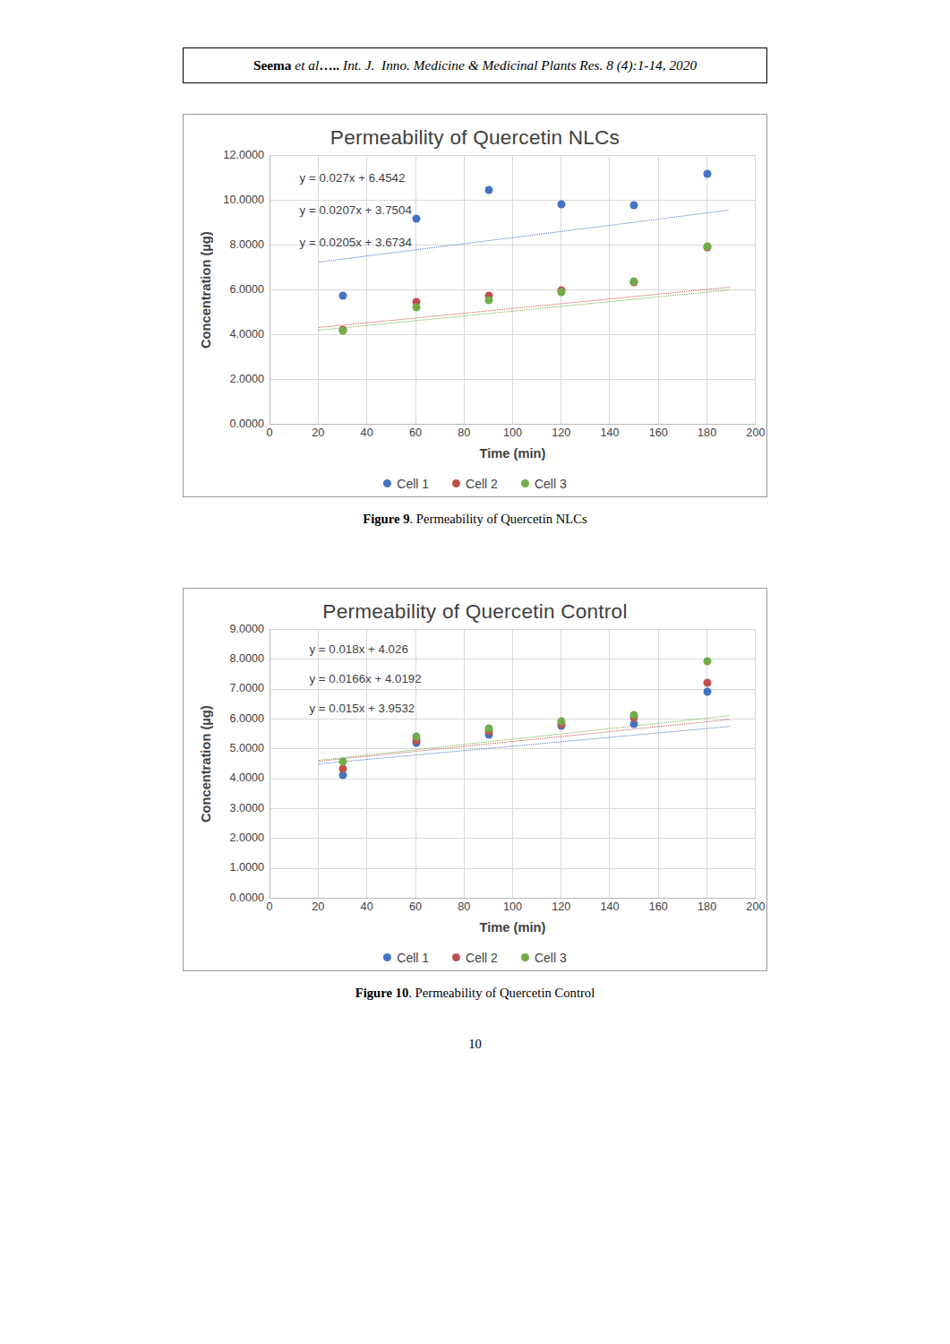Seema et al….. Int. J. Inno. Medicine & Medicinal Plants Res. 8 (4):1-14, 2020
Permeability of Quercetin NLCs
Concentration (µg)
12.0000 10.0000 8.0000 6.0000 4.0000 2.0000 0.0000
y = 0.027x + 6.4542
y = 0.0207x + 3.7504
y = 0.0205x + 3.6734
0 20 40 60 80 100 120 140 160 180 200
Time (min)
Cell 1 Cell 2 Cell 3
Figure 9. Permeability of Quercetin NLCs
Permeability of Quercetin Control
Concentration (µg)
9.0000 8.0000 7.0000 6.0000 5.0000 4.0000 3.0000 2.0000 1.0000 0.0000
y = 0.018x + 4.026
y = 0.0166x + 4.0192
y = 0.015x + 3.9532
0 20 40 60 80 100 120 140 160 180 200
Time (min)
Cell 1 Cell 2 Cell 3
Figure 10. Permeability of Quercetin Control
10